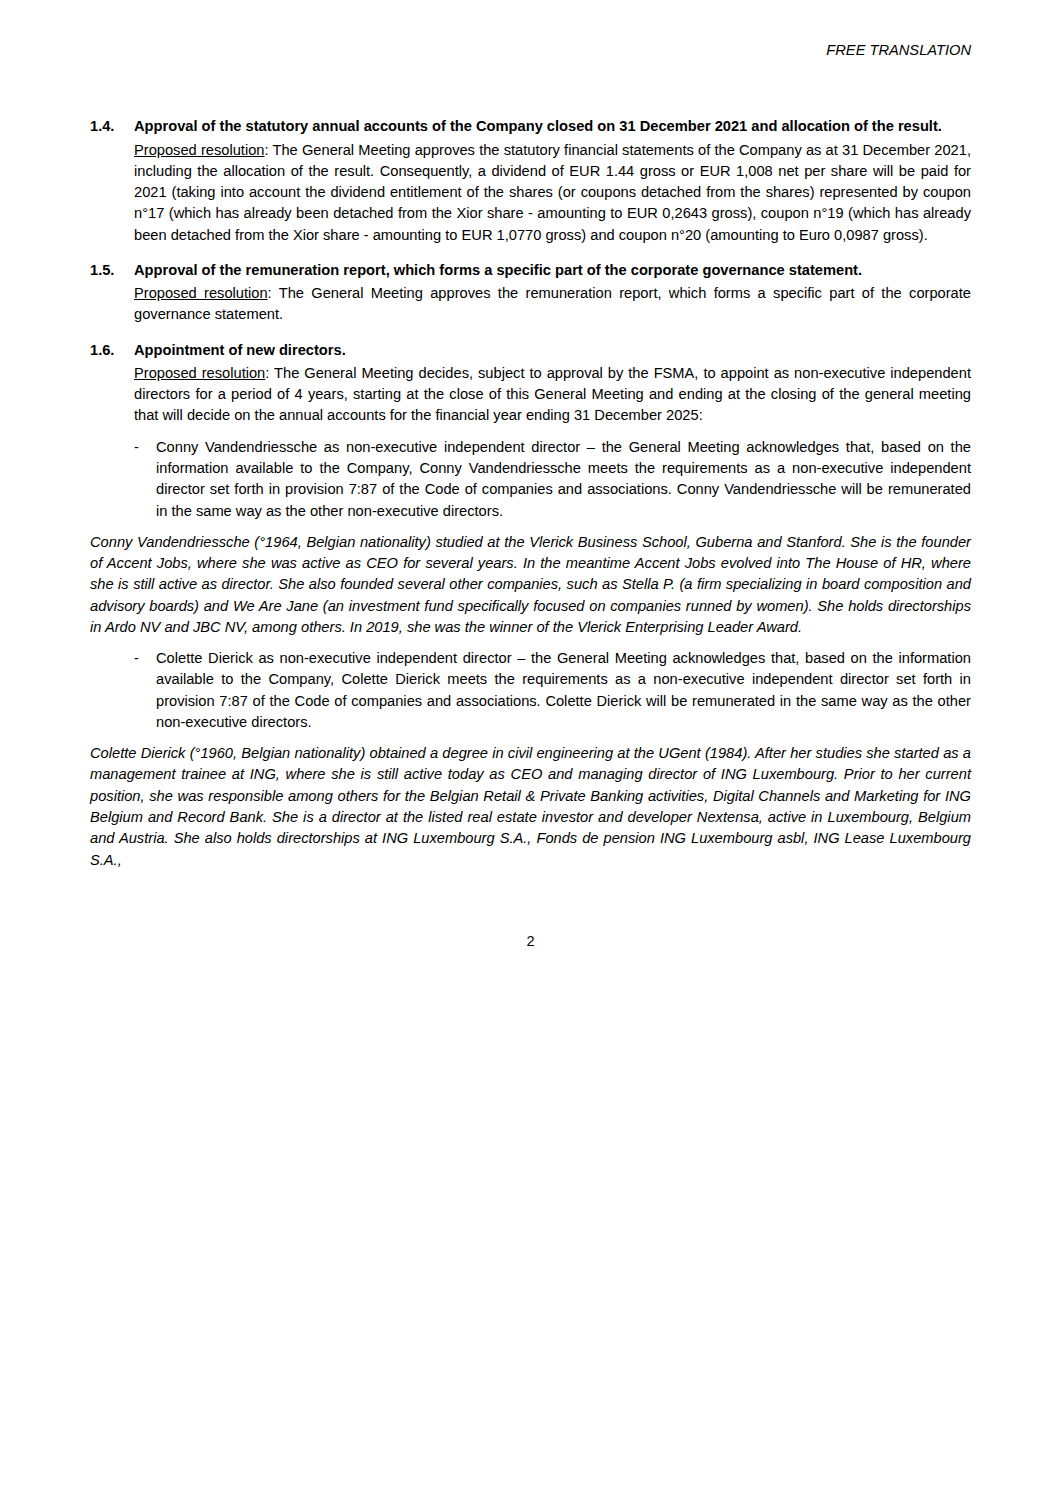FREE TRANSLATION
1.4. Approval of the statutory annual accounts of the Company closed on 31 December 2021 and allocation of the result.
Proposed resolution: The General Meeting approves the statutory financial statements of the Company as at 31 December 2021, including the allocation of the result. Consequently, a dividend of EUR 1.44 gross or EUR 1,008 net per share will be paid for 2021 (taking into account the dividend entitlement of the shares (or coupons detached from the shares) represented by coupon n°17 (which has already been detached from the Xior share - amounting to EUR 0,2643 gross), coupon n°19 (which has already been detached from the Xior share - amounting to EUR 1,0770 gross) and coupon n°20 (amounting to Euro 0,0987 gross).
1.5. Approval of the remuneration report, which forms a specific part of the corporate governance statement.
Proposed resolution: The General Meeting approves the remuneration report, which forms a specific part of the corporate governance statement.
1.6. Appointment of new directors.
Proposed resolution: The General Meeting decides, subject to approval by the FSMA, to appoint as non-executive independent directors for a period of 4 years, starting at the close of this General Meeting and ending at the closing of the general meeting that will decide on the annual accounts for the financial year ending 31 December 2025:
Conny Vandendriessche as non-executive independent director – the General Meeting acknowledges that, based on the information available to the Company, Conny Vandendriessche meets the requirements as a non-executive independent director set forth in provision 7:87 of the Code of companies and associations. Conny Vandendriessche will be remunerated in the same way as the other non-executive directors.
Conny Vandendriessche (°1964, Belgian nationality) studied at the Vlerick Business School, Guberna and Stanford. She is the founder of Accent Jobs, where she was active as CEO for several years. In the meantime Accent Jobs evolved into The House of HR, where she is still active as director. She also founded several other companies, such as Stella P. (a firm specializing in board composition and advisory boards) and We Are Jane (an investment fund specifically focused on companies runned by women). She holds directorships in Ardo NV and JBC NV, among others. In 2019, she was the winner of the Vlerick Enterprising Leader Award.
Colette Dierick as non-executive independent director – the General Meeting acknowledges that, based on the information available to the Company, Colette Dierick meets the requirements as a non-executive independent director set forth in provision 7:87 of the Code of companies and associations. Colette Dierick will be remunerated in the same way as the other non-executive directors.
Colette Dierick (°1960, Belgian nationality) obtained a degree in civil engineering at the UGent (1984). After her studies she started as a management trainee at ING, where she is still active today as CEO and managing director of ING Luxembourg. Prior to her current position, she was responsible among others for the Belgian Retail & Private Banking activities, Digital Channels and Marketing for ING Belgium and Record Bank. She is a director at the listed real estate investor and developer Nextensa, active in Luxembourg, Belgium and Austria. She also holds directorships at ING Luxembourg S.A., Fonds de pension ING Luxembourg asbl, ING Lease Luxembourg S.A.,
2